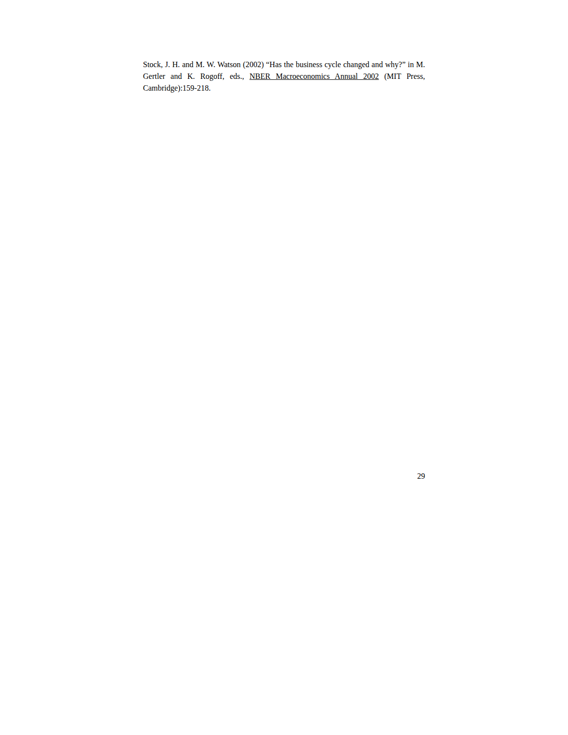Stock, J. H. and M. W. Watson (2002) “Has the business cycle changed and why?” in M. Gertler and K. Rogoff, eds., NBER Macroeconomics Annual 2002 (MIT Press, Cambridge):159-218.
29